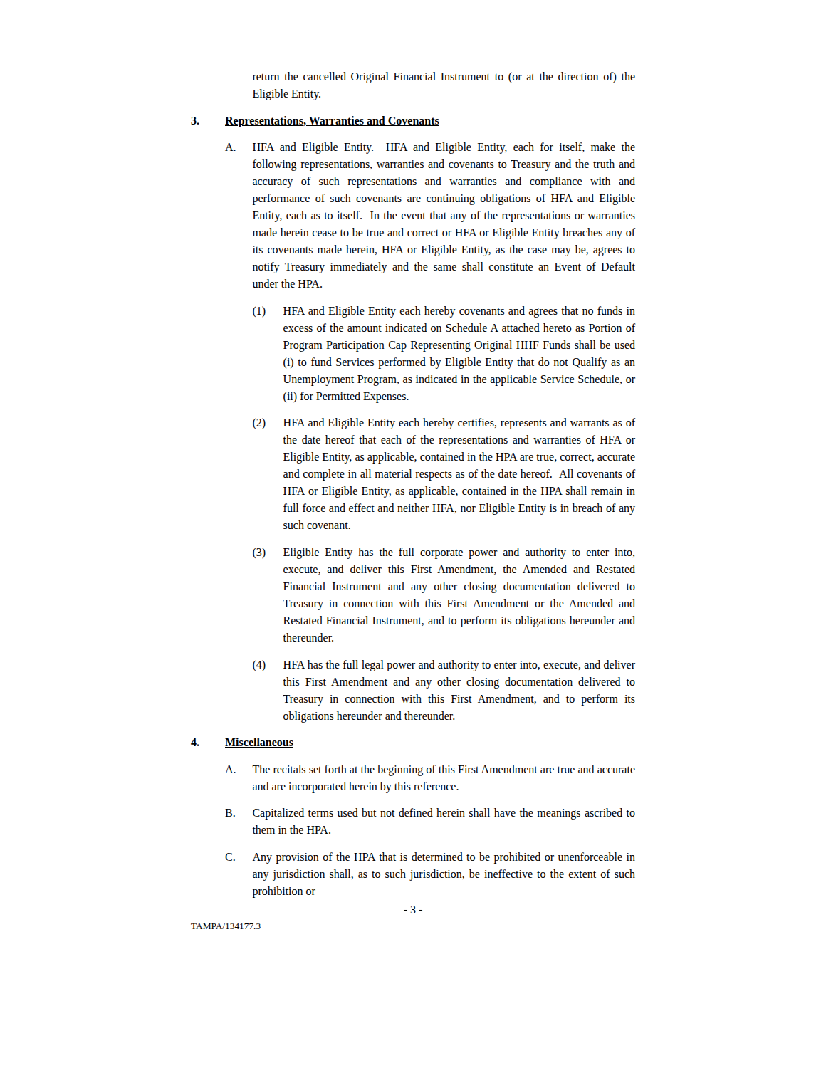return the cancelled Original Financial Instrument to (or at the direction of) the Eligible Entity.
3.
Representations, Warranties and Covenants
A.
HFA and Eligible Entity. HFA and Eligible Entity, each for itself, make the following representations, warranties and covenants to Treasury and the truth and accuracy of such representations and warranties and compliance with and performance of such covenants are continuing obligations of HFA and Eligible Entity, each as to itself. In the event that any of the representations or warranties made herein cease to be true and correct or HFA or Eligible Entity breaches any of its covenants made herein, HFA or Eligible Entity, as the case may be, agrees to notify Treasury immediately and the same shall constitute an Event of Default under the HPA.
(1)
HFA and Eligible Entity each hereby covenants and agrees that no funds in excess of the amount indicated on Schedule A attached hereto as Portion of Program Participation Cap Representing Original HHF Funds shall be used (i) to fund Services performed by Eligible Entity that do not Qualify as an Unemployment Program, as indicated in the applicable Service Schedule, or (ii) for Permitted Expenses.
(2)
HFA and Eligible Entity each hereby certifies, represents and warrants as of the date hereof that each of the representations and warranties of HFA or Eligible Entity, as applicable, contained in the HPA are true, correct, accurate and complete in all material respects as of the date hereof. All covenants of HFA or Eligible Entity, as applicable, contained in the HPA shall remain in full force and effect and neither HFA, nor Eligible Entity is in breach of any such covenant.
(3)
Eligible Entity has the full corporate power and authority to enter into, execute, and deliver this First Amendment, the Amended and Restated Financial Instrument and any other closing documentation delivered to Treasury in connection with this First Amendment or the Amended and Restated Financial Instrument, and to perform its obligations hereunder and thereunder.
(4)
HFA has the full legal power and authority to enter into, execute, and deliver this First Amendment and any other closing documentation delivered to Treasury in connection with this First Amendment, and to perform its obligations hereunder and thereunder.
4.
Miscellaneous
A.
The recitals set forth at the beginning of this First Amendment are true and accurate and are incorporated herein by this reference.
B.
Capitalized terms used but not defined herein shall have the meanings ascribed to them in the HPA.
C.
Any provision of the HPA that is determined to be prohibited or unenforceable in any jurisdiction shall, as to such jurisdiction, be ineffective to the extent of such prohibition or
- 3 -
TAMPA/134177.3